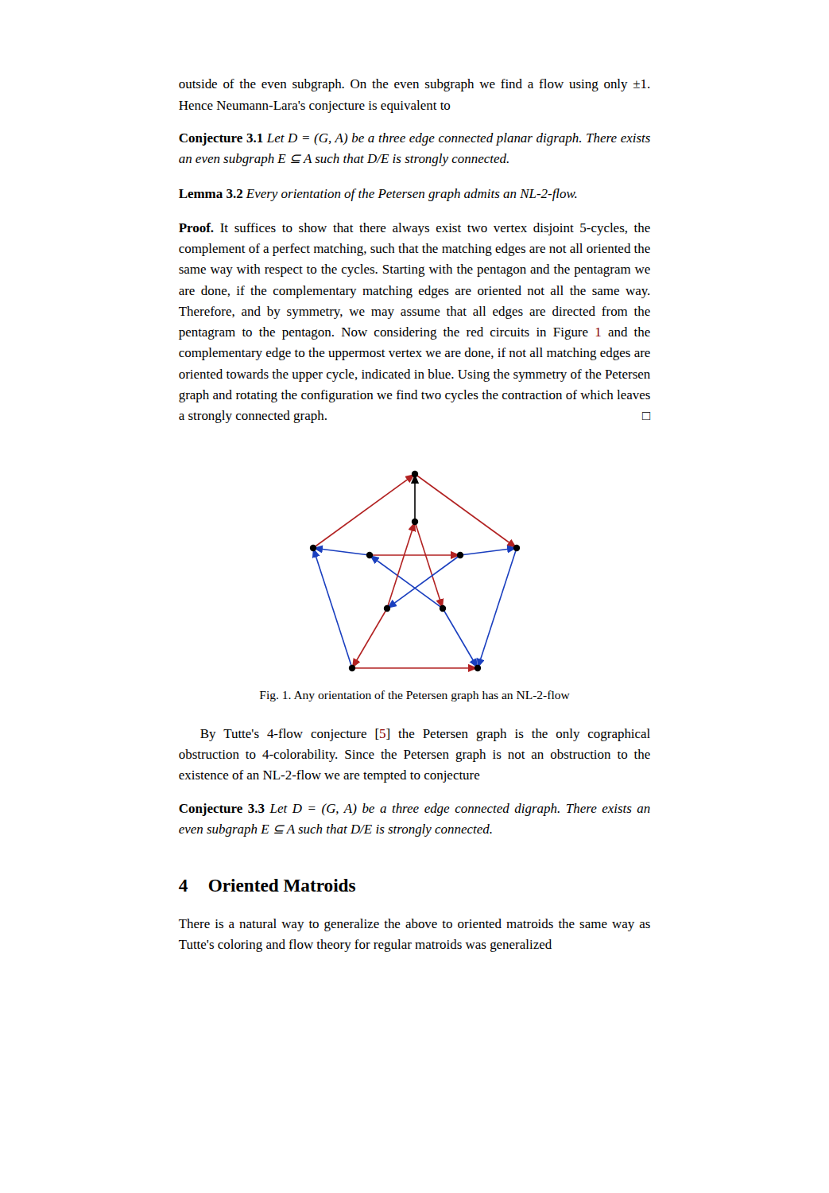outside of the even subgraph. On the even subgraph we find a flow using only ±1. Hence Neumann-Lara's conjecture is equivalent to
Conjecture 3.1 Let D = (G, A) be a three edge connected planar digraph. There exists an even subgraph E ⊆ A such that D/E is strongly connected.
Lemma 3.2 Every orientation of the Petersen graph admits an NL-2-flow.
Proof. It suffices to show that there always exist two vertex disjoint 5-cycles, the complement of a perfect matching, such that the matching edges are not all oriented the same way with respect to the cycles. Starting with the pentagon and the pentagram we are done, if the complementary matching edges are oriented not all the same way. Therefore, and by symmetry, we may assume that all edges are directed from the pentagram to the pentagon. Now considering the red circuits in Figure 1 and the complementary edge to the uppermost vertex we are done, if not all matching edges are oriented towards the upper cycle, indicated in blue. Using the symmetry of the Petersen graph and rotating the configuration we find two cycles the contraction of which leaves a strongly connected graph. □
Fig. 1. Any orientation of the Petersen graph has an NL-2-flow
By Tutte's 4-flow conjecture [5] the Petersen graph is the only cographical obstruction to 4-colorability. Since the Petersen graph is not an obstruction to the existence of an NL-2-flow we are tempted to conjecture
Conjecture 3.3 Let D = (G, A) be a three edge connected digraph. There exists an even subgraph E ⊆ A such that D/E is strongly connected.
4 Oriented Matroids
There is a natural way to generalize the above to oriented matroids the same way as Tutte's coloring and flow theory for regular matroids was generalized